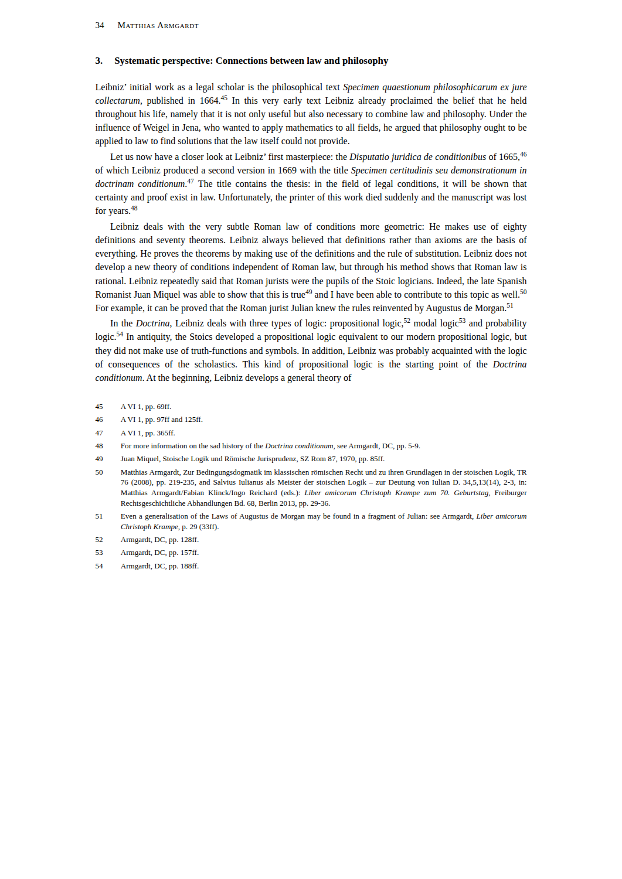34 Matthias Armgardt
3. Systematic perspective: Connections between law and philosophy
Leibniz’ initial work as a legal scholar is the philosophical text Specimen quaestionum philosophicarum ex jure collectarum, published in 1664.45 In this very early text Leibniz already proclaimed the belief that he held throughout his life, namely that it is not only useful but also necessary to combine law and philosophy. Under the influence of Weigel in Jena, who wanted to apply mathematics to all fields, he argued that philosophy ought to be applied to law to find solutions that the law itself could not provide.
Let us now have a closer look at Leibniz’ first masterpiece: the Disputatio juridica de conditionibus of 1665,46 of which Leibniz produced a second version in 1669 with the title Specimen certitudinis seu demonstrationum in doctrinam conditionum.47 The title contains the thesis: in the field of legal conditions, it will be shown that certainty and proof exist in law. Unfortunately, the printer of this work died suddenly and the manuscript was lost for years.48
Leibniz deals with the very subtle Roman law of conditions more geometric: He makes use of eighty definitions and seventy theorems. Leibniz always believed that definitions rather than axioms are the basis of everything. He proves the theorems by making use of the definitions and the rule of substitution. Leibniz does not develop a new theory of conditions independent of Roman law, but through his method shows that Roman law is rational. Leibniz repeatedly said that Roman jurists were the pupils of the Stoic logicians. Indeed, the late Spanish Romanist Juan Miquel was able to show that this is true49 and I have been able to contribute to this topic as well.50 For example, it can be proved that the Roman jurist Julian knew the rules reinvented by Augustus de Morgan.51
In the Doctrina, Leibniz deals with three types of logic: propositional logic,52 modal logic53 and probability logic.54 In antiquity, the Stoics developed a propositional logic equivalent to our modern propositional logic, but they did not make use of truth-functions and symbols. In addition, Leibniz was probably acquainted with the logic of consequences of the scholastics. This kind of propositional logic is the starting point of the Doctrina conditionum. At the beginning, Leibniz develops a general theory of
45 A VI 1, pp. 69ff.
46 A VI 1, pp. 97ff and 125ff.
47 A VI 1, pp. 365ff.
48 For more information on the sad history of the Doctrina conditionum, see Armgardt, DC, pp. 5-9.
49 Juan Miquel, Stoische Logik und Römische Jurisprudenz, SZ Rom 87, 1970, pp. 85ff.
50 Matthias Armgardt, Zur Bedingungsdogmatik im klassischen römischen Recht und zu ihren Grundlagen in der stoischen Logik, TR 76 (2008), pp. 219-235, and Salvius Iulianus als Meister der stoischen Logik – zur Deutung von Iulian D. 34,5,13(14), 2-3, in: Matthias Armgardt/Fabian Klinck/Ingo Reichard (eds.): Liber amicorum Christoph Krampe zum 70. Geburtstag, Freiburger Rechtsgeschichtliche Abhandlungen Bd. 68, Berlin 2013, pp. 29-36.
51 Even a generalisation of the Laws of Augustus de Morgan may be found in a fragment of Julian: see Armgardt, Liber amicorum Christoph Krampe, p. 29 (33ff).
52 Armgardt, DC, pp. 128ff.
53 Armgardt, DC, pp. 157ff.
54 Armgardt, DC, pp. 188ff.